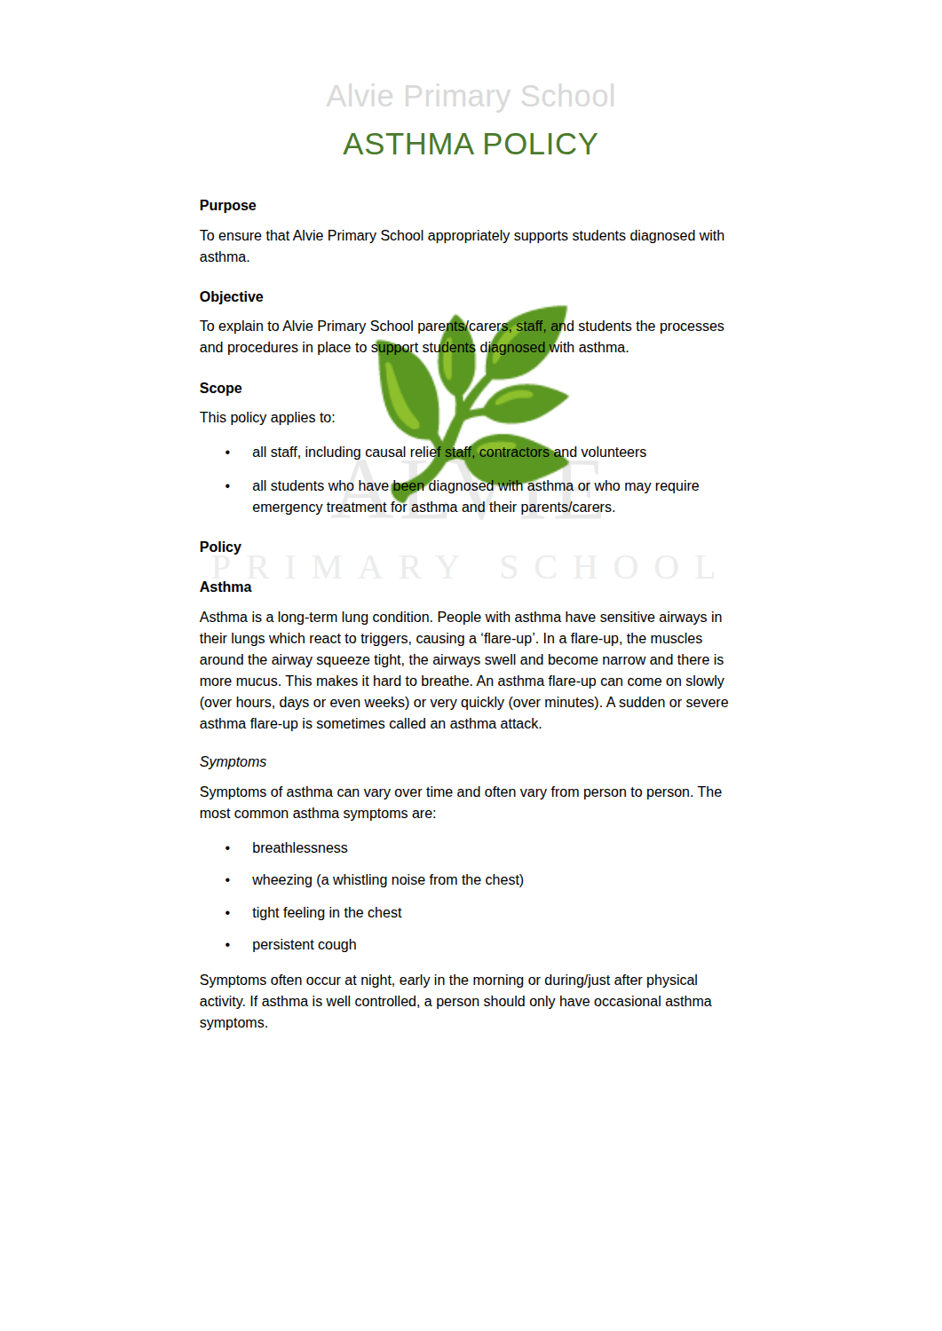🌿
ALVIE
PRIMARY SCHOOL
Alvie Primary School
ASTHMA POLICY
Purpose
To ensure that Alvie Primary School appropriately supports students diagnosed with asthma.
Objective
To explain to Alvie Primary School parents/carers, staff, and students the processes and procedures in place to support students diagnosed with asthma.
Scope
This policy applies to:
all staff, including causal relief staff, contractors and volunteers
all students who have been diagnosed with asthma or who may require emergency treatment for asthma and their parents/carers.
Policy
Asthma
Asthma is a long-term lung condition. People with asthma have sensitive airways in their lungs which react to triggers, causing a ‘flare-up’. In a flare-up, the muscles around the airway squeeze tight, the airways swell and become narrow and there is more mucus. This makes it hard to breathe. An asthma flare-up can come on slowly (over hours, days or even weeks) or very quickly (over minutes). A sudden or severe asthma flare-up is sometimes called an asthma attack.
Symptoms
Symptoms of asthma can vary over time and often vary from person to person. The most common asthma symptoms are:
breathlessness
wheezing (a whistling noise from the chest)
tight feeling in the chest
persistent cough
Symptoms often occur at night, early in the morning or during/just after physical activity. If asthma is well controlled, a person should only have occasional asthma symptoms.